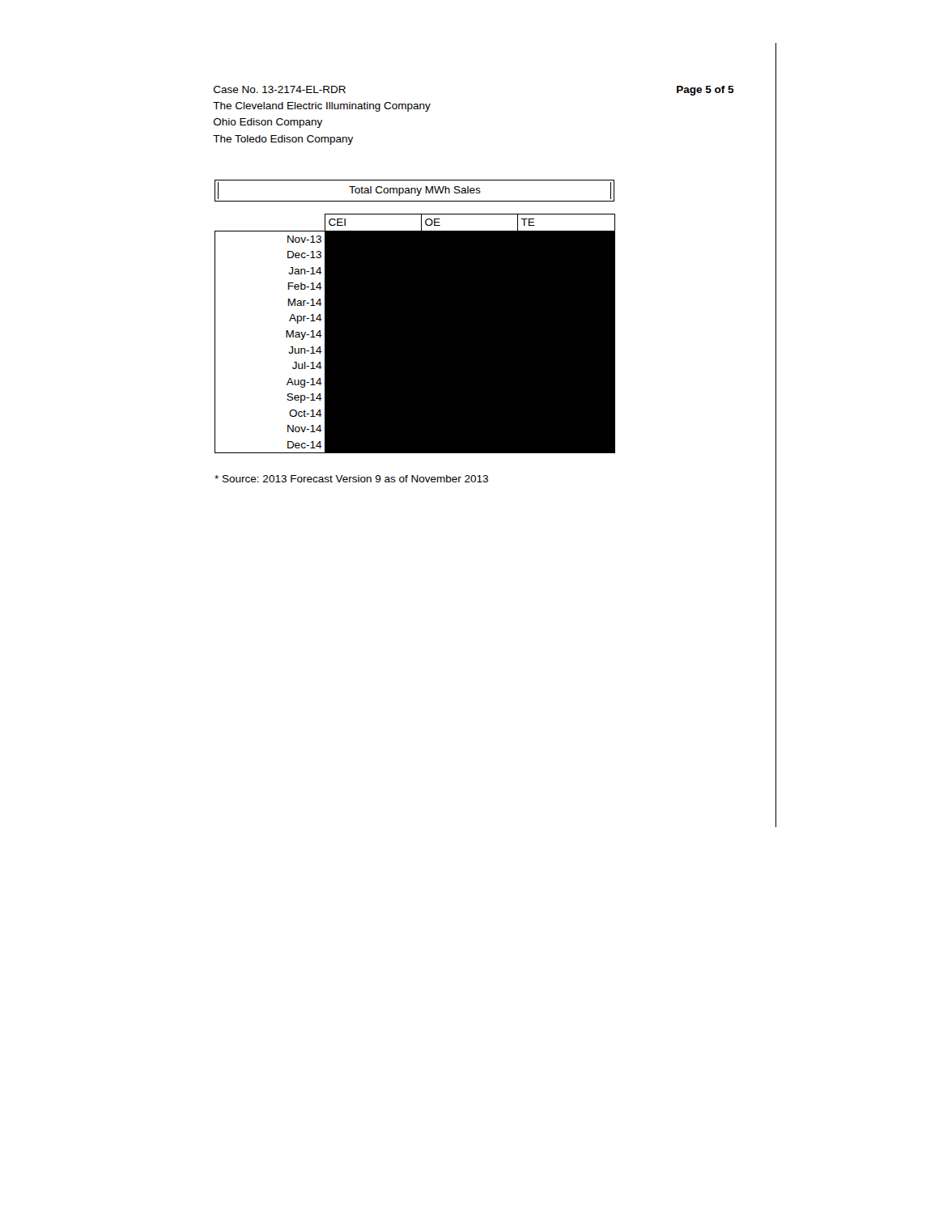Case No. 13-2174-EL-RDR
The Cleveland Electric Illuminating Company
Ohio Edison Company
The Toledo Edison Company
Page 5 of 5
Total Company MWh Sales
| | CEI | OE | TE |
| --- | --- | --- | --- |
| Nov-13 | | | |
| Dec-13 | | | |
| Jan-14 | | | |
| Feb-14 | | | |
| Mar-14 | | | |
| Apr-14 | | | |
| May-14 | | | |
| Jun-14 | | | |
| Jul-14 | | | |
| Aug-14 | | | |
| Sep-14 | | | |
| Oct-14 | | | |
| Nov-14 | | | |
| Dec-14 | | | |
* Source: 2013 Forecast Version 9 as of November 2013